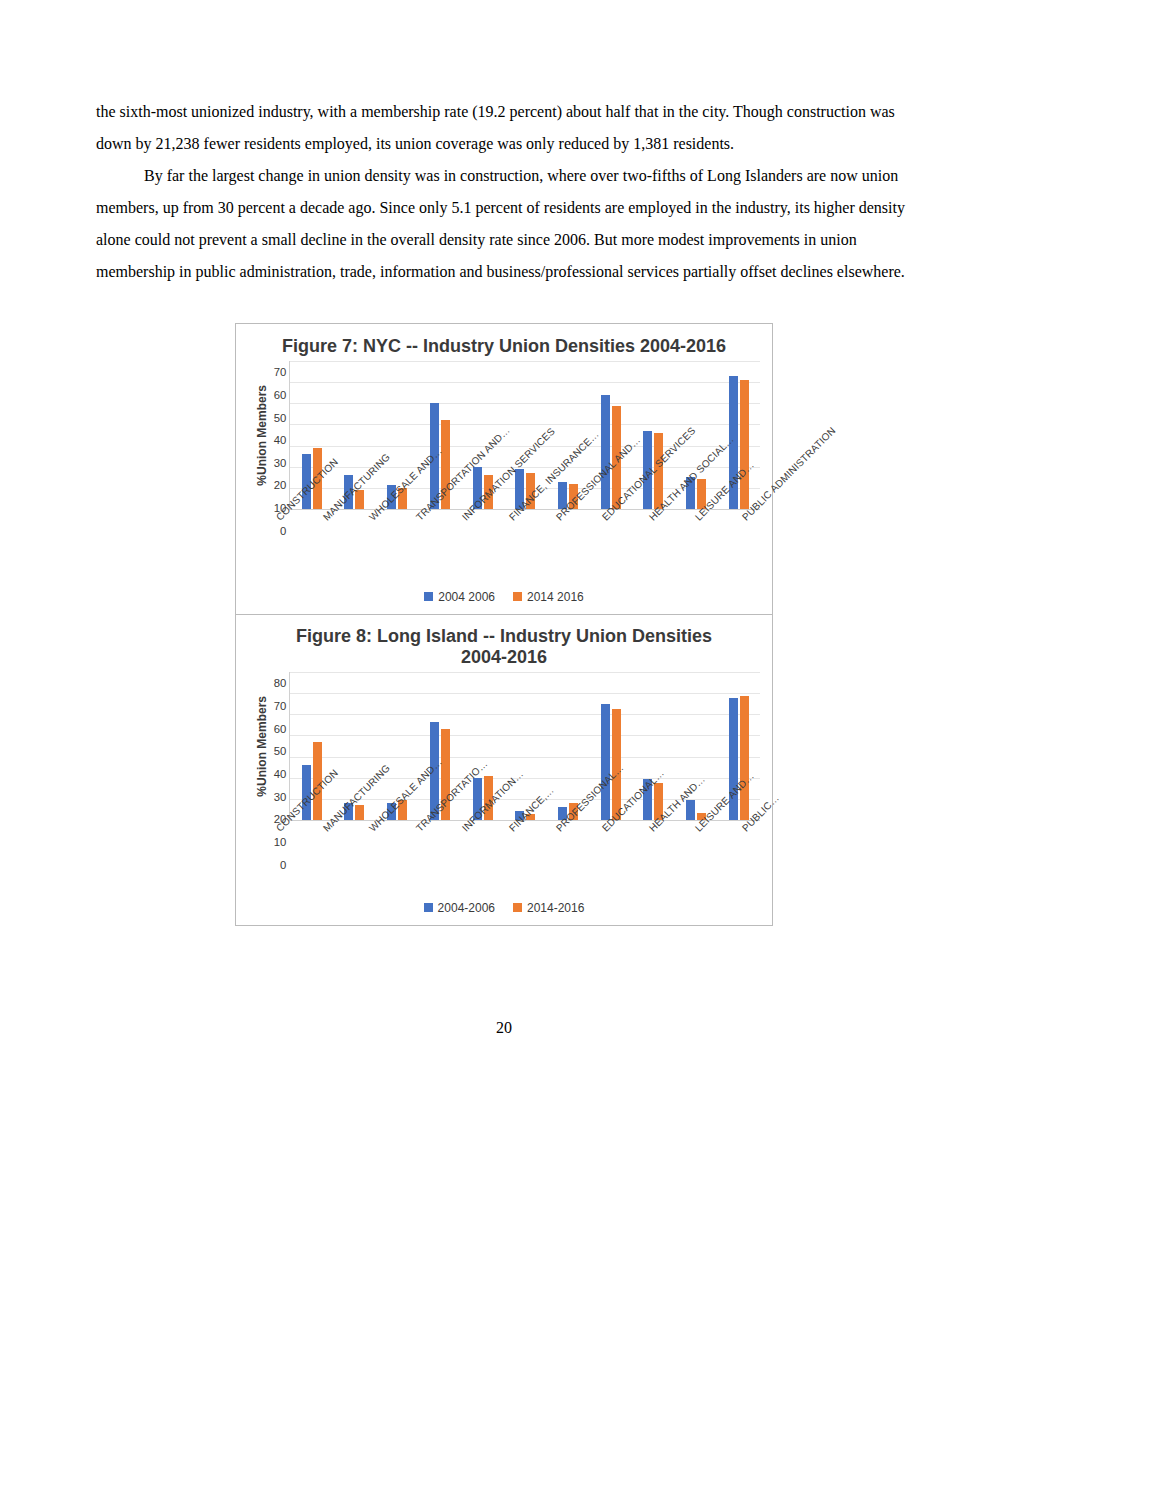the sixth-most unionized industry, with a membership rate (19.2 percent) about half that in the city. Though construction was down by 21,238 fewer residents employed, its union coverage was only reduced by 1,381 residents.
By far the largest change in union density was in construction, where over two-fifths of Long Islanders are now union members, up from 30 percent a decade ago. Since only 5.1 percent of residents are employed in the industry, its higher density alone could not prevent a small decline in the overall density rate since 2006. But more modest improvements in union membership in public administration, trade, information and business/professional services partially offset declines elsewhere.
Figure 7: NYC -- Industry Union Densities 2004-2016
%Union Members
706050403020100
CONSTRUCTION MANUFACTURING WHOLESALE AND… TRANSPORTATION AND… INFORMATION SERVICES FINANCE, INSURANCE… PROFESSIONAL AND… EDUCATIONAL SERVICES HEALTH AND SOCIAL… LEISURE AND… PUBLIC ADMINISTRATION
2004 2006 2014 2016
Figure 8: Long Island -- Industry Union Densities
2004-2016
%Union Members
80706050403020100
CONSTRUCTION MANUFACTURING WHOLESALE AND… TRANSPORTATIO… INFORMATION… FINANCE,… PROFESSIONAL… EDUCATIONAL… HEALTH AND… LEISURE AND… PUBLIC…
2004-2006 2014-2016
20